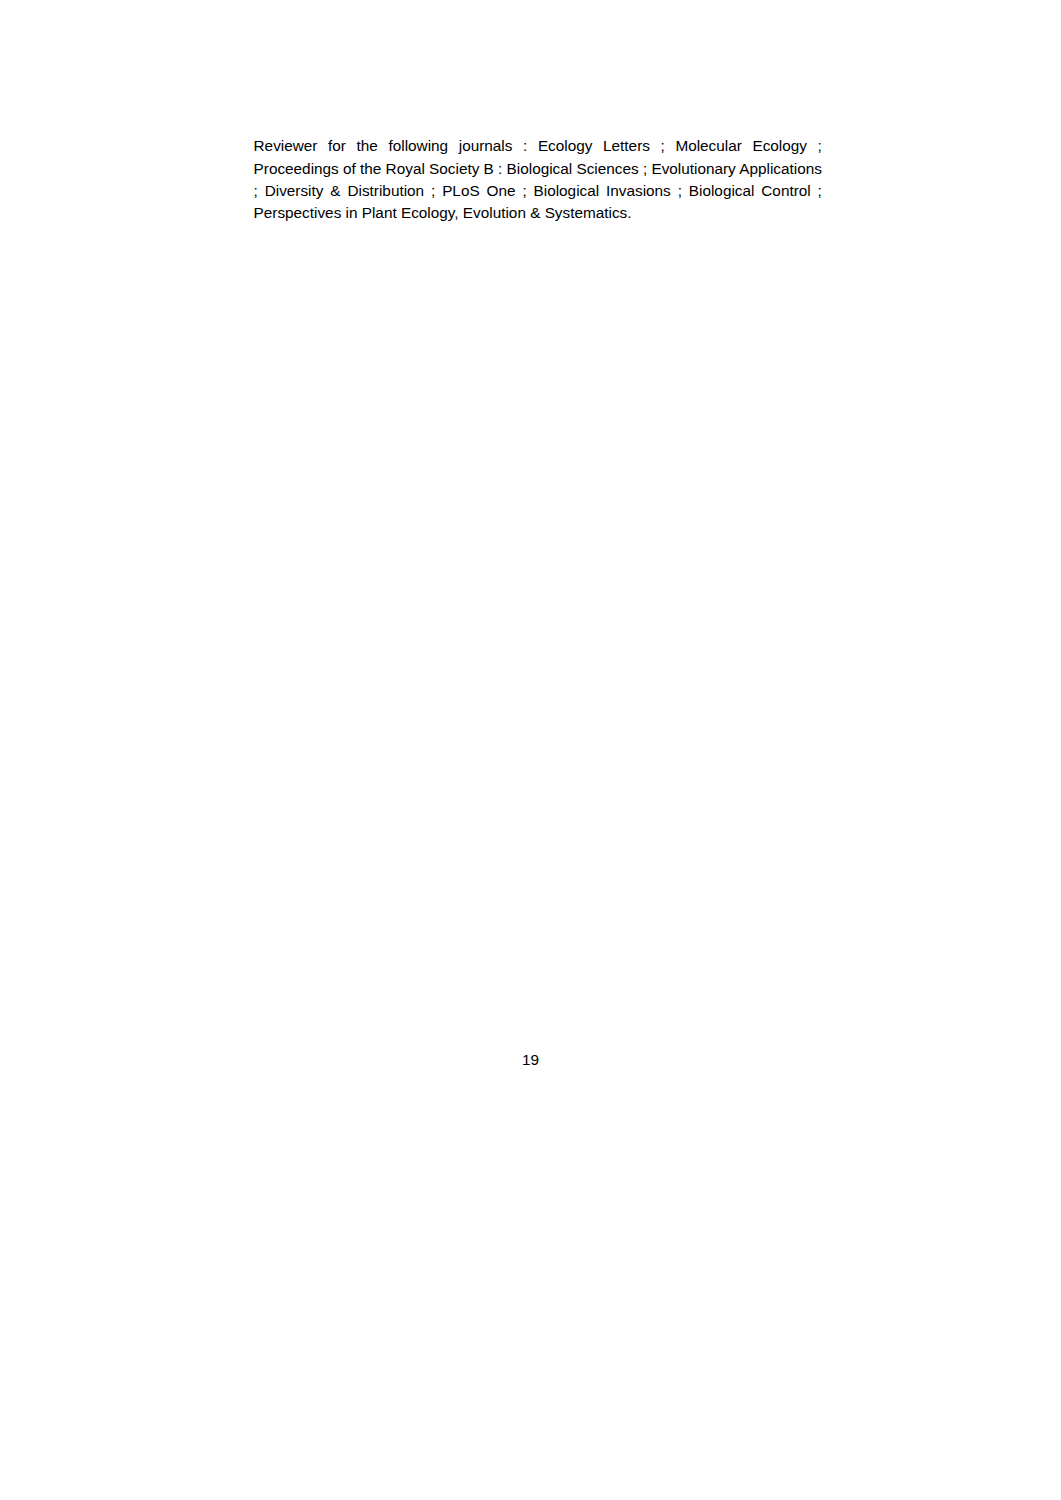Reviewer for the following journals : Ecology Letters ; Molecular Ecology ; Proceedings of the Royal Society B : Biological Sciences ; Evolutionary Applications ; Diversity & Distribution ; PLoS One ; Biological Invasions ; Biological Control ; Perspectives in Plant Ecology, Evolution & Systematics.
19